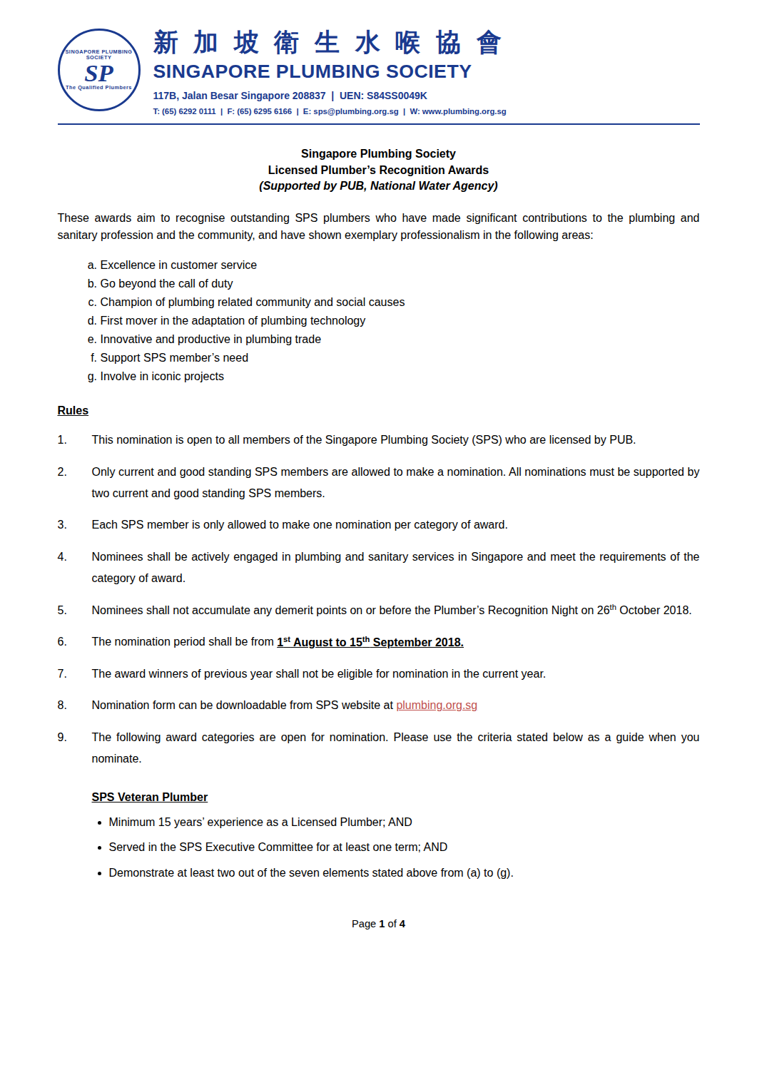SINGAPORE PLUMBING SOCIETY
SP
The Qualified Plumbers
新 加 坡 衛 生 水 喉 協 會
SINGAPORE PLUMBING SOCIETY
117B, Jalan Besar Singapore 208837 | UEN: S84SS0049K
T: (65) 6292 0111 | F: (65) 6295 6166 | E: sps@plumbing.org.sg | W: www.plumbing.org.sg
Singapore Plumbing Society
Licensed Plumber’s Recognition Awards (Supported by PUB, National Water Agency)
These awards aim to recognise outstanding SPS plumbers who have made significant contributions to the plumbing and sanitary profession and the community, and have shown exemplary professionalism in the following areas:
Excellence in customer service
Go beyond the call of duty
Champion of plumbing related community and social causes
First mover in the adaptation of plumbing technology
Innovative and productive in plumbing trade
Support SPS member’s need
Involve in iconic projects
Rules
This nomination is open to all members of the Singapore Plumbing Society (SPS) who are licensed by PUB.
Only current and good standing SPS members are allowed to make a nomination. All nominations must be supported by two current and good standing SPS members.
Each SPS member is only allowed to make one nomination per category of award.
Nominees shall be actively engaged in plumbing and sanitary services in Singapore and meet the requirements of the category of award.
Nominees shall not accumulate any demerit points on or before the Plumber’s Recognition Night on 26th October 2018.
The nomination period shall be from 1st August to 15th September 2018.
The award winners of previous year shall not be eligible for nomination in the current year.
Nomination form can be downloadable from SPS website at plumbing.org.sg
The following award categories are open for nomination. Please use the criteria stated below as a guide when you nominate.
SPS Veteran Plumber
Minimum 15 years’ experience as a Licensed Plumber; AND
Served in the SPS Executive Committee for at least one term; AND
Demonstrate at least two out of the seven elements stated above from (a) to (g).
Page 1 of 4